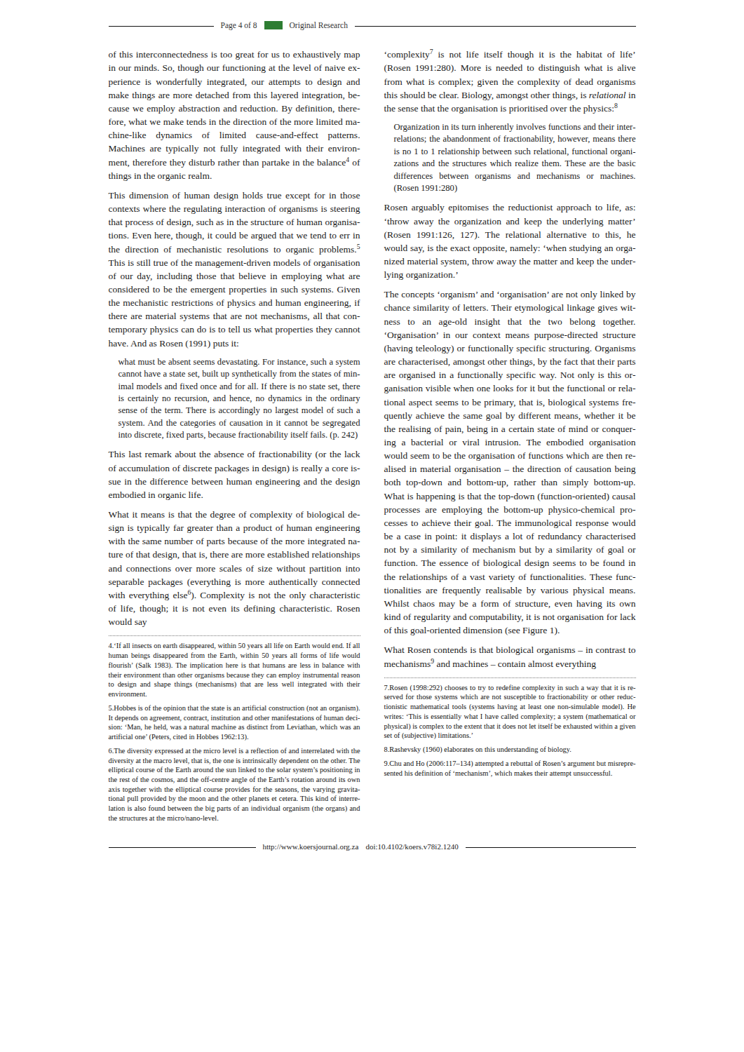Page 4 of 8
Original Research
of this interconnectedness is too great for us to exhaustively map in our minds. So, though our functioning at the level of naive experience is wonderfully integrated, our attempts to design and make things are more detached from this layered integration, because we employ abstraction and reduction. By definition, therefore, what we make tends in the direction of the more limited machine-like dynamics of limited cause-and-effect patterns. Machines are typically not fully integrated with their environment, therefore they disturb rather than partake in the balance4 of things in the organic realm.
This dimension of human design holds true except for in those contexts where the regulating interaction of organisms is steering that process of design, such as in the structure of human organisations. Even here, though, it could be argued that we tend to err in the direction of mechanistic resolutions to organic problems.5 This is still true of the management-driven models of organisation of our day, including those that believe in employing what are considered to be the emergent properties in such systems. Given the mechanistic restrictions of physics and human engineering, if there are material systems that are not mechanisms, all that contemporary physics can do is to tell us what properties they cannot have. And as Rosen (1991) puts it:
what must be absent seems devastating. For instance, such a system cannot have a state set, built up synthetically from the states of minimal models and fixed once and for all. If there is no state set, there is certainly no recursion, and hence, no dynamics in the ordinary sense of the term. There is accordingly no largest model of such a system. And the categories of causation in it cannot be segregated into discrete, fixed parts, because fractionability itself fails. (p. 242)
This last remark about the absence of fractionability (or the lack of accumulation of discrete packages in design) is really a core issue in the difference between human engineering and the design embodied in organic life.
What it means is that the degree of complexity of biological design is typically far greater than a product of human engineering with the same number of parts because of the more integrated nature of that design, that is, there are more established relationships and connections over more scales of size without partition into separable packages (everything is more authentically connected with everything else6). Complexity is not the only characteristic of life, though; it is not even its defining characteristic. Rosen would say
4.‘If all insects on earth disappeared, within 50 years all life on Earth would end. If all human beings disappeared from the Earth, within 50 years all forms of life would flourish’ (Salk 1983). The implication here is that humans are less in balance with their environment than other organisms because they can employ instrumental reason to design and shape things (mechanisms) that are less well integrated with their environment.
5.Hobbes is of the opinion that the state is an artificial construction (not an organism). It depends on agreement, contract, institution and other manifestations of human decision: ‘Man, he held, was a natural machine as distinct from Leviathan, which was an artificial one’ (Peters, cited in Hobbes 1962:13).
6.The diversity expressed at the micro level is a reflection of and interrelated with the diversity at the macro level, that is, the one is intrinsically dependent on the other. The elliptical course of the Earth around the sun linked to the solar system’s positioning in the rest of the cosmos, and the off-centre angle of the Earth’s rotation around its own axis together with the elliptical course provides for the seasons, the varying gravitational pull provided by the moon and the other planets et cetera. This kind of interrelation is also found between the big parts of an individual organism (the organs) and the structures at the micro/nano-level.
‘complexity7 is not life itself though it is the habitat of life’ (Rosen 1991:280). More is needed to distinguish what is alive from what is complex; given the complexity of dead organisms this should be clear. Biology, amongst other things, is relational in the sense that the organisation is prioritised over the physics:8
Organization in its turn inherently involves functions and their interrelations; the abandonment of fractionability, however, means there is no 1 to 1 relationship between such relational, functional organizations and the structures which realize them. These are the basic differences between organisms and mechanisms or machines. (Rosen 1991:280)
Rosen arguably epitomises the reductionist approach to life, as: ‘throw away the organization and keep the underlying matter’ (Rosen 1991:126, 127). The relational alternative to this, he would say, is the exact opposite, namely: ‘when studying an organized material system, throw away the matter and keep the underlying organization.’
The concepts ‘organism’ and ‘organisation’ are not only linked by chance similarity of letters. Their etymological linkage gives witness to an age-old insight that the two belong together. ‘Organisation’ in our context means purpose-directed structure (having teleology) or functionally specific structuring. Organisms are characterised, amongst other things, by the fact that their parts are organised in a functionally specific way. Not only is this organisation visible when one looks for it but the functional or relational aspect seems to be primary, that is, biological systems frequently achieve the same goal by different means, whether it be the realising of pain, being in a certain state of mind or conquering a bacterial or viral intrusion. The embodied organisation would seem to be the organisation of functions which are then realised in material organisation – the direction of causation being both top-down and bottom-up, rather than simply bottom-up. What is happening is that the top-down (function-oriented) causal processes are employing the bottom-up physico-chemical processes to achieve their goal. The immunological response would be a case in point: it displays a lot of redundancy characterised not by a similarity of mechanism but by a similarity of goal or function. The essence of biological design seems to be found in the relationships of a vast variety of functionalities. These functionalities are frequently realisable by various physical means. Whilst chaos may be a form of structure, even having its own kind of regularity and computability, it is not organisation for lack of this goal-oriented dimension (see Figure 1).
What Rosen contends is that biological organisms – in contrast to mechanisms9 and machines – contain almost everything
7.Rosen (1998:292) chooses to try to redefine complexity in such a way that it is reserved for those systems which are not susceptible to fractionability or other reductionistic mathematical tools (systems having at least one non-simulable model). He writes: ‘This is essentially what I have called complexity; a system (mathematical or physical) is complex to the extent that it does not let itself be exhausted within a given set of (subjective) limitations.’
8.Rashevsky (1960) elaborates on this understanding of biology.
9.Chu and Ho (2006:117–134) attempted a rebuttal of Rosen’s argument but misrepresented his definition of ‘mechanism’, which makes their attempt unsuccessful.
http://www.koersjournal.org.za
doi:10.4102/koers.v78i2.1240